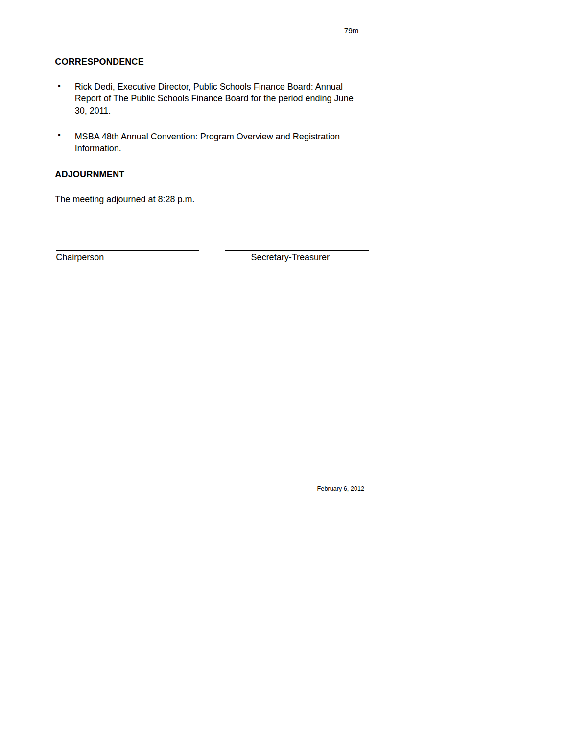79m
CORRESPONDENCE
Rick Dedi, Executive Director, Public Schools Finance Board: Annual Report of The Public Schools Finance Board for the period ending June 30, 2011.
MSBA 48th Annual Convention: Program Overview and Registration Information.
ADJOURNMENT
The meeting adjourned at 8:28 p.m.
Chairperson
Secretary-Treasurer
February 6, 2012